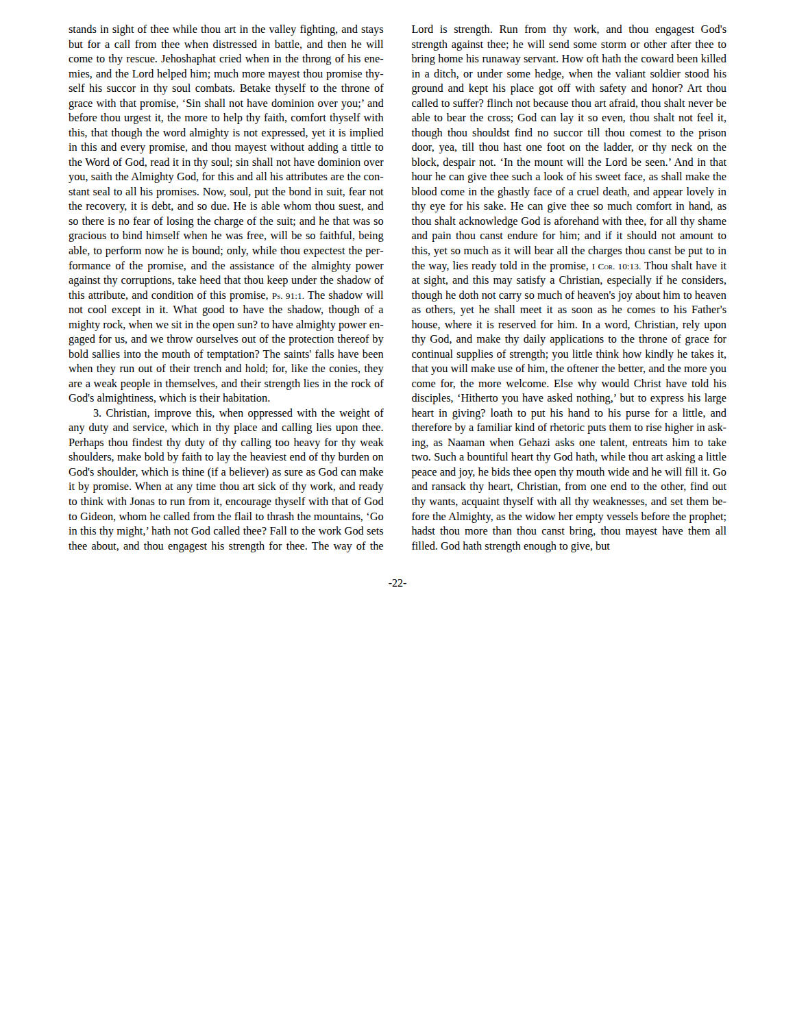stands in sight of thee while thou art in the valley fighting, and stays but for a call from thee when distressed in battle, and then he will come to thy rescue. Jehoshaphat cried when in the throng of his enemies, and the Lord helped him; much more mayest thou promise thyself his succor in thy soul combats. Betake thyself to the throne of grace with that promise, ‘Sin shall not have dominion over you;’ and before thou urgest it, the more to help thy faith, comfort thyself with this, that though the word almighty is not expressed, yet it is implied in this and every promise, and thou mayest without adding a tittle to the Word of God, read it in thy soul; sin shall not have dominion over you, saith the Almighty God, for this and all his attributes are the constant seal to all his promises. Now, soul, put the bond in suit, fear not the recovery, it is debt, and so due. He is able whom thou suest, and so there is no fear of losing the charge of the suit; and he that was so gracious to bind himself when he was free, will be so faithful, being able, to perform now he is bound; only, while thou expectest the performance of the promise, and the assistance of the almighty power against thy corruptions, take heed that thou keep under the shadow of this attribute, and condition of this promise, Ps. 91:1. The shadow will not cool except in it. What good to have the shadow, though of a mighty rock, when we sit in the open sun? to have almighty power engaged for us, and we throw ourselves out of the protection thereof by bold sallies into the mouth of temptation? The saints' falls have been when they run out of their trench and hold; for, like the conies, they are a weak people in themselves, and their strength lies in the rock of God's almightiness, which is their habitation.
3. Christian, improve this, when oppressed with the weight of any duty and service, which in thy place and calling lies upon thee. Perhaps thou findest thy duty of thy calling too heavy for thy weak shoulders, make bold by faith to lay the heaviest end of thy burden on God's shoulder, which is thine (if a believer) as sure as God can make it by promise. When at any time thou art sick of thy work, and ready to think with Jonas to run from it, encourage thyself with that of God to Gideon, whom he called from the flail to thrash the mountains, ‘Go in this thy might,’ hath not God called thee? Fall to the work God sets thee about, and thou engagest his strength for thee. The way of the Lord is strength. Run from thy work, and thou engagest God's strength against thee; he will send some storm or other after thee to bring home his runaway servant. How oft hath the coward been killed in a ditch, or under some hedge, when the valiant soldier stood his ground and kept his place got off with safety and honor? Art thou called to suffer? flinch not because thou art afraid, thou shalt never be able to bear the cross; God can lay it so even, thou shalt not feel it, though thou shouldst find no succor till thou comest to the prison door, yea, till thou hast one foot on the ladder, or thy neck on the block, despair not. ‘In the mount will the Lord be seen.’ And in that hour he can give thee such a look of his sweet face, as shall make the blood come in the ghastly face of a cruel death, and appear lovely in thy eye for his sake. He can give thee so much comfort in hand, as thou shalt acknowledge God is aforehand with thee, for all thy shame and pain thou canst endure for him; and if it should not amount to this, yet so much as it will bear all the charges thou canst be put to in the way, lies ready told in the promise, I Cor. 10:13. Thou shalt have it at sight, and this may satisfy a Christian, especially if he considers, though he doth not carry so much of heaven's joy about him to heaven as others, yet he shall meet it as soon as he comes to his Father's house, where it is reserved for him. In a word, Christian, rely upon thy God, and make thy daily applications to the throne of grace for continual supplies of strength; you little think how kindly he takes it, that you will make use of him, the oftener the better, and the more you come for, the more welcome. Else why would Christ have told his disciples, ‘Hitherto you have asked nothing,’ but to express his large heart in giving? loath to put his hand to his purse for a little, and therefore by a familiar kind of rhetoric puts them to rise higher in asking, as Naaman when Gehazi asks one talent, entreats him to take two. Such a bountiful heart thy God hath, while thou art asking a little peace and joy, he bids thee open thy mouth wide and he will fill it. Go and ransack thy heart, Christian, from one end to the other, find out thy wants, acquaint thyself with all thy weaknesses, and set them before the Almighty, as the widow her empty vessels before the prophet; hadst thou more than thou canst bring, thou mayest have them all filled. God hath strength enough to give, but
-22-